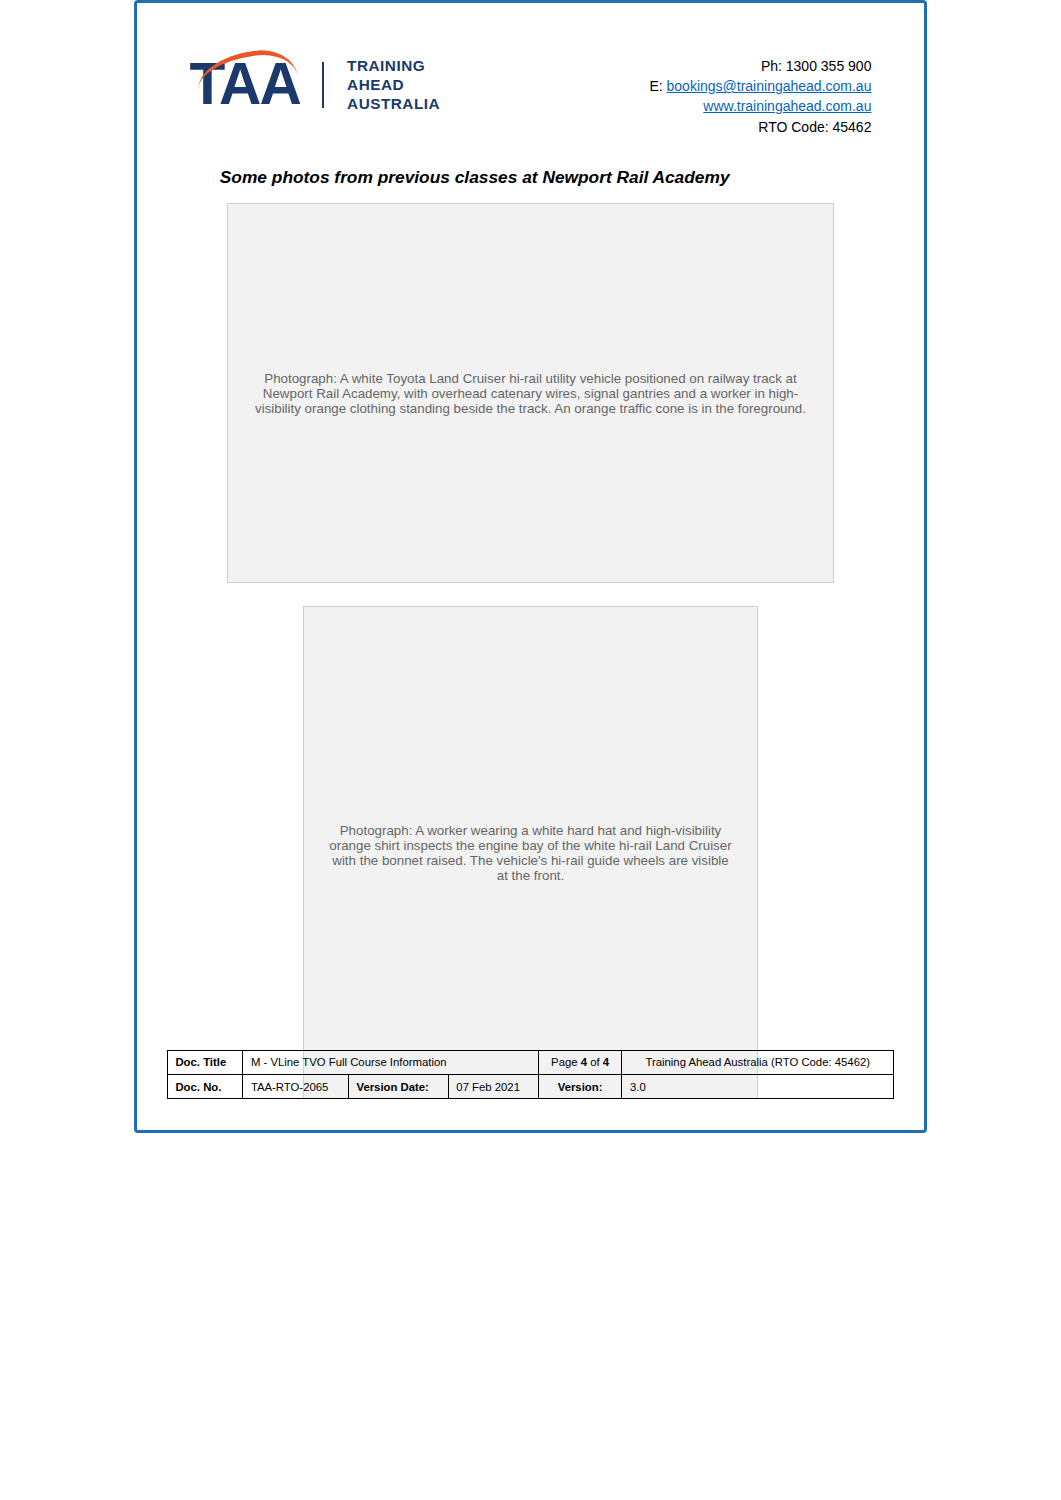TAA
TRAINING
AHEAD
AUSTRALIA
Ph: 1300 355 900
E: bookings@trainingahead.com.au
www.trainingahead.com.au
RTO Code: 45462
Some photos from previous classes at Newport Rail Academy
Photograph: A white Toyota Land Cruiser hi-rail utility vehicle positioned on railway track at Newport Rail Academy, with overhead catenary wires, signal gantries and a worker in high-visibility orange clothing standing beside the track. An orange traffic cone is in the foreground.
Photograph: A worker wearing a white hard hat and high-visibility orange shirt inspects the engine bay of the white hi-rail Land Cruiser with the bonnet raised. The vehicle's hi-rail guide wheels are visible at the front.
| Doc. Title | M - VLine TVO Full Course Information | Page 4 of 4 | Training Ahead Australia (RTO Code: 45462) |
| Doc. No. | TAA-RTO-2065 | Version Date: | 07 Feb 2021 | Version: | 3.0 |